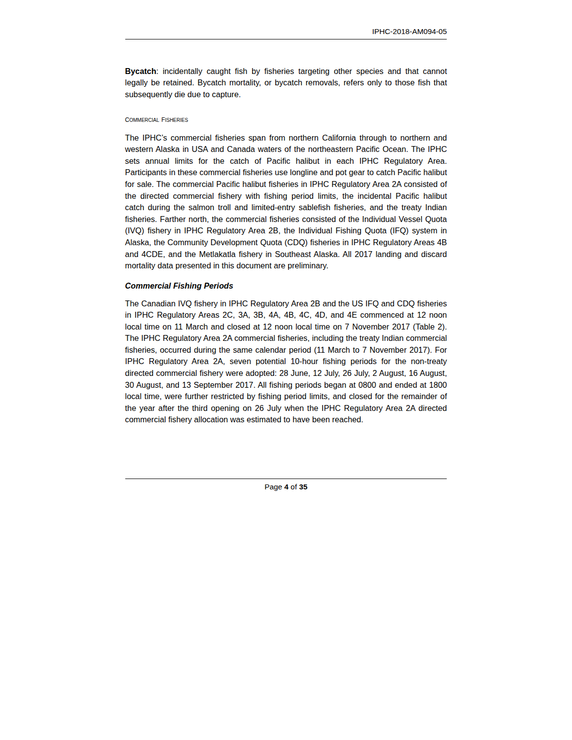IPHC-2018-AM094-05
Bycatch: incidentally caught fish by fisheries targeting other species and that cannot legally be retained. Bycatch mortality, or bycatch removals, refers only to those fish that subsequently die due to capture.
COMMERCIAL FISHERIES
The IPHC’s commercial fisheries span from northern California through to northern and western Alaska in USA and Canada waters of the northeastern Pacific Ocean. The IPHC sets annual limits for the catch of Pacific halibut in each IPHC Regulatory Area. Participants in these commercial fisheries use longline and pot gear to catch Pacific halibut for sale. The commercial Pacific halibut fisheries in IPHC Regulatory Area 2A consisted of the directed commercial fishery with fishing period limits, the incidental Pacific halibut catch during the salmon troll and limited-entry sablefish fisheries, and the treaty Indian fisheries. Farther north, the commercial fisheries consisted of the Individual Vessel Quota (IVQ) fishery in IPHC Regulatory Area 2B, the Individual Fishing Quota (IFQ) system in Alaska, the Community Development Quota (CDQ) fisheries in IPHC Regulatory Areas 4B and 4CDE, and the Metlakatla fishery in Southeast Alaska. All 2017 landing and discard mortality data presented in this document are preliminary.
Commercial Fishing Periods
The Canadian IVQ fishery in IPHC Regulatory Area 2B and the US IFQ and CDQ fisheries in IPHC Regulatory Areas 2C, 3A, 3B, 4A, 4B, 4C, 4D, and 4E commenced at 12 noon local time on 11 March and closed at 12 noon local time on 7 November 2017 (Table 2). The IPHC Regulatory Area 2A commercial fisheries, including the treaty Indian commercial fisheries, occurred during the same calendar period (11 March to 7 November 2017). For IPHC Regulatory Area 2A, seven potential 10-hour fishing periods for the non-treaty directed commercial fishery were adopted: 28 June, 12 July, 26 July, 2 August, 16 August, 30 August, and 13 September 2017. All fishing periods began at 0800 and ended at 1800 local time, were further restricted by fishing period limits, and closed for the remainder of the year after the third opening on 26 July when the IPHC Regulatory Area 2A directed commercial fishery allocation was estimated to have been reached.
Page 4 of 35